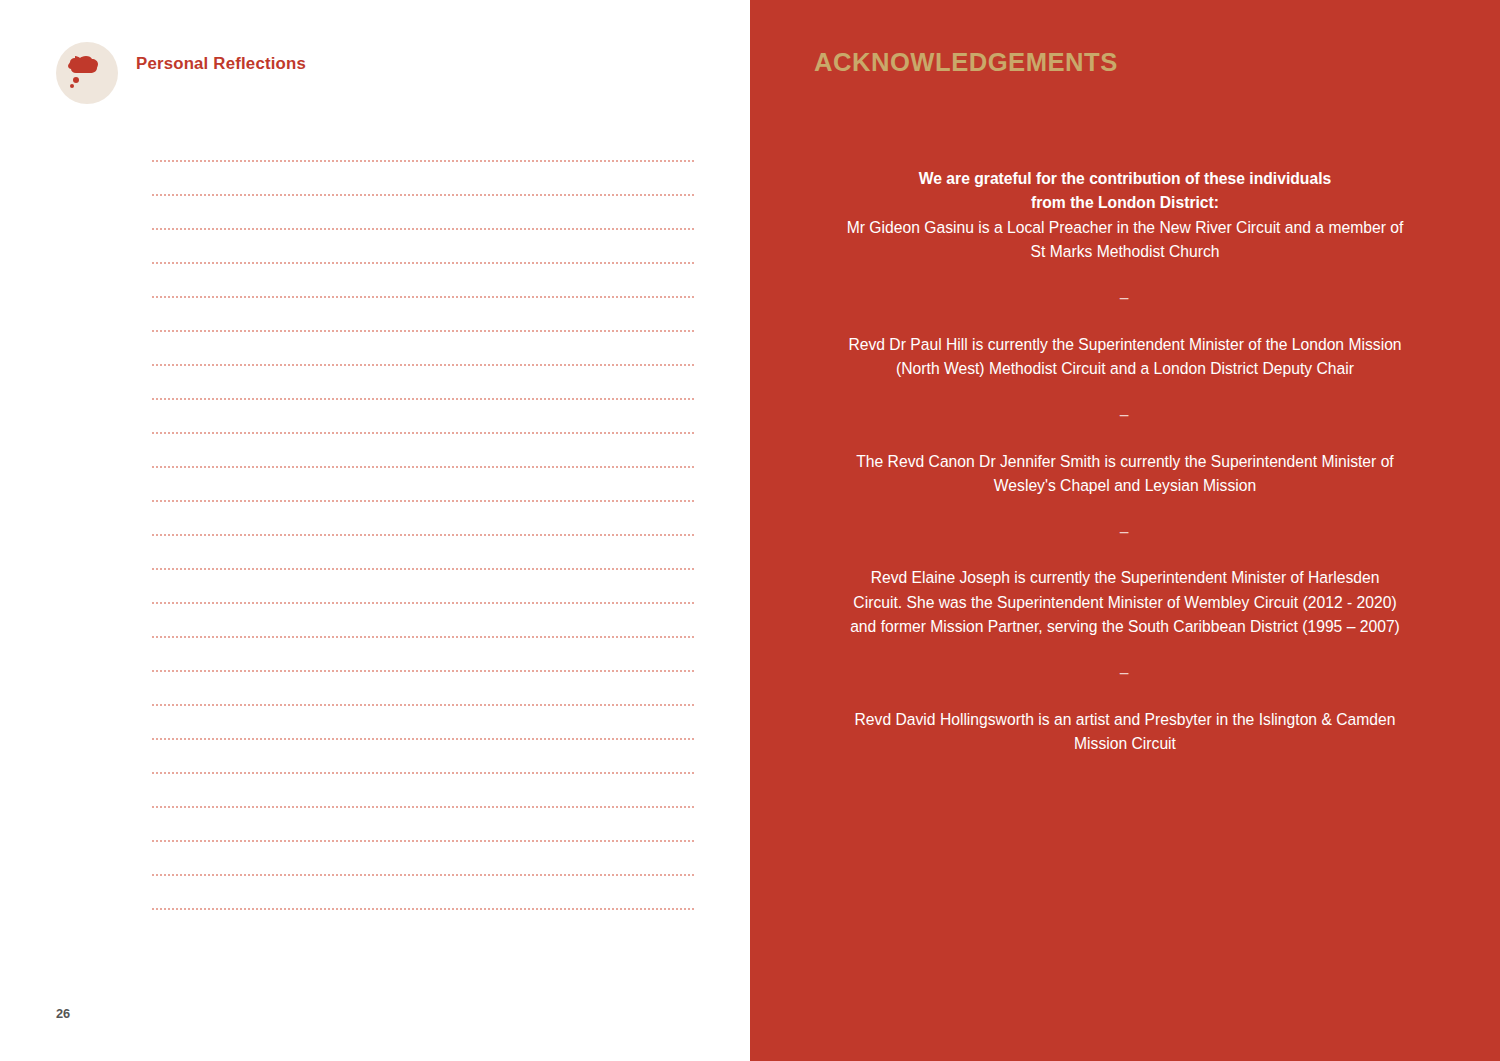Personal Reflections
26
ACKNOWLEDGEMENTS
We are grateful for the contribution of these individuals
from the London District:
Mr Gideon Gasinu is a Local Preacher in the New River Circuit and a member of St Marks Methodist Church
–
Revd Dr Paul Hill is currently the Superintendent Minister of the London Mission (North West) Methodist Circuit and a London District Deputy Chair
–
The Revd Canon Dr Jennifer Smith is currently the Superintendent Minister of Wesley's Chapel and Leysian Mission
–
Revd Elaine Joseph is currently the Superintendent Minister of Harlesden Circuit. She was the Superintendent Minister of Wembley Circuit (2012 - 2020) and former Mission Partner, serving the South Caribbean District (1995 – 2007)
–
Revd David Hollingsworth is an artist and Presbyter in the Islington & Camden Mission Circuit